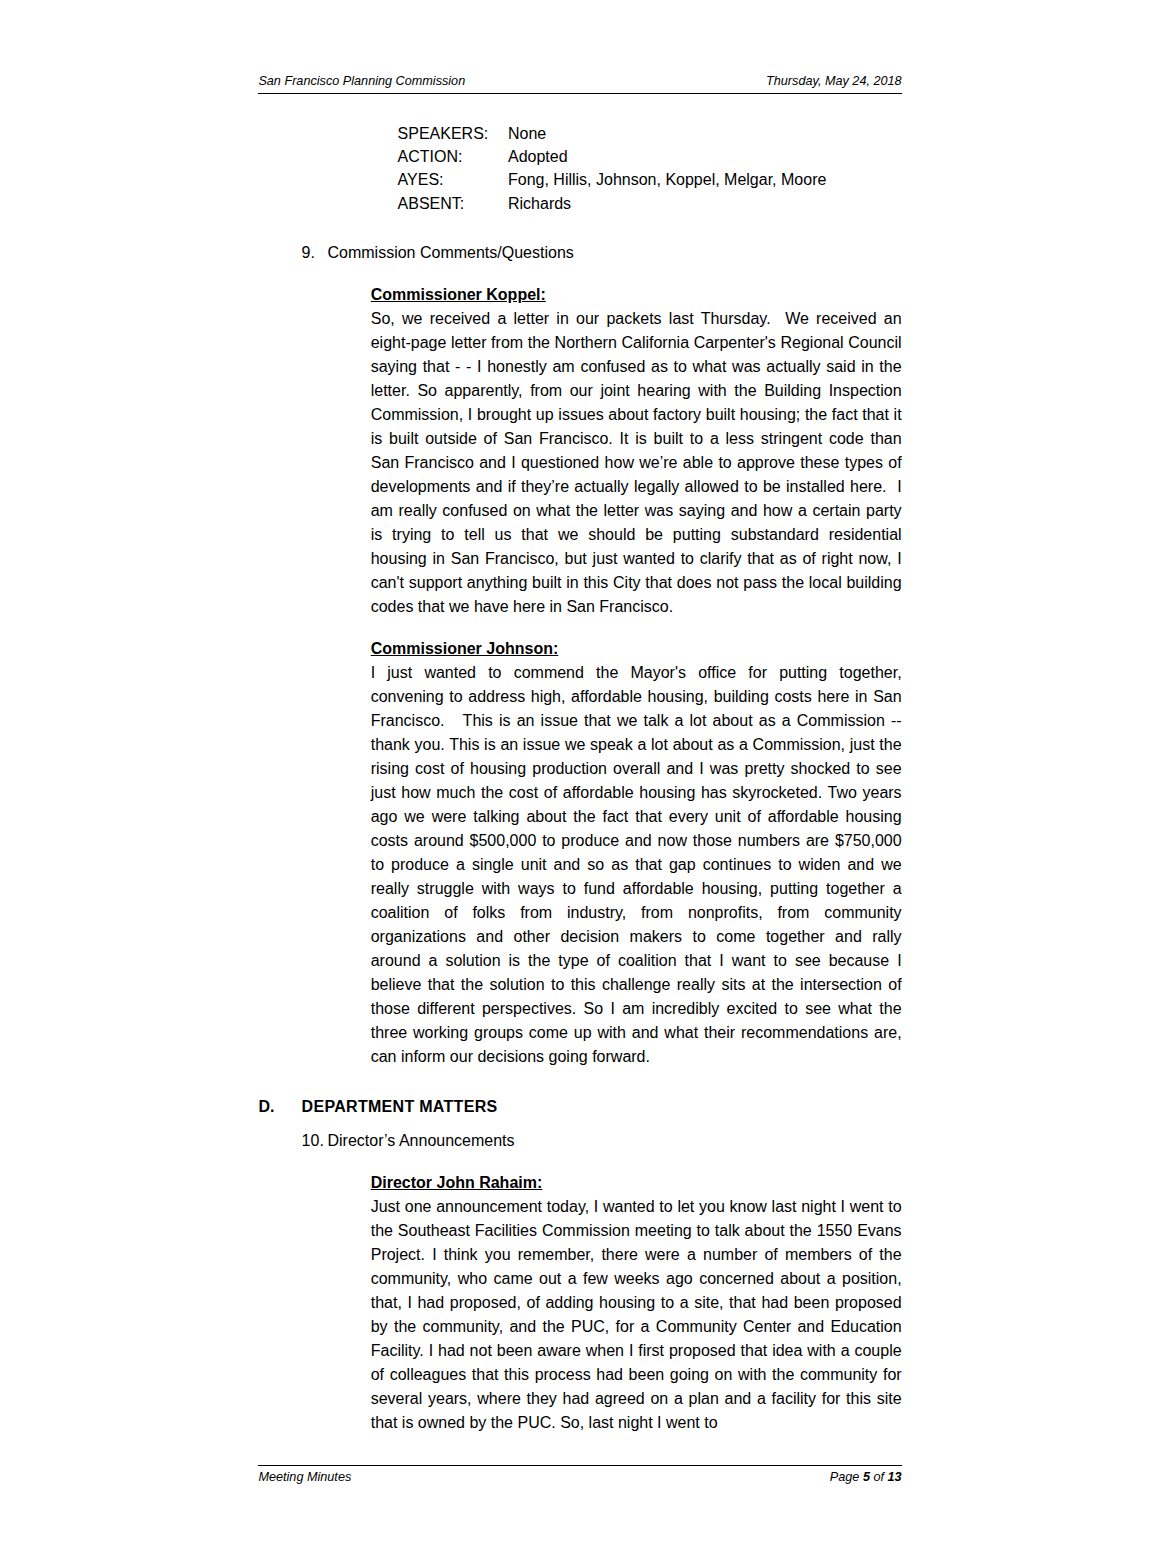San Francisco Planning Commission Thursday, May 24, 2018
| SPEAKERS: | None |
| ACTION: | Adopted |
| AYES: | Fong, Hillis, Johnson, Koppel, Melgar, Moore |
| ABSENT: | Richards |
9.
Commission Comments/Questions
Commissioner Koppel:
So, we received a letter in our packets last Thursday. We received an eight-page letter from the Northern California Carpenter's Regional Council saying that - - I honestly am confused as to what was actually said in the letter. So apparently, from our joint hearing with the Building Inspection Commission, I brought up issues about factory built housing; the fact that it is built outside of San Francisco. It is built to a less stringent code than San Francisco and I questioned how we’re able to approve these types of developments and if they’re actually legally allowed to be installed here. I am really confused on what the letter was saying and how a certain party is trying to tell us that we should be putting substandard residential housing in San Francisco, but just wanted to clarify that as of right now, I can't support anything built in this City that does not pass the local building codes that we have here in San Francisco.
Commissioner Johnson:
I just wanted to commend the Mayor's office for putting together, convening to address high, affordable housing, building costs here in San Francisco. This is an issue that we talk a lot about as a Commission -- thank you. This is an issue we speak a lot about as a Commission, just the rising cost of housing production overall and I was pretty shocked to see just how much the cost of affordable housing has skyrocketed. Two years ago we were talking about the fact that every unit of affordable housing costs around $500,000 to produce and now those numbers are $750,000 to produce a single unit and so as that gap continues to widen and we really struggle with ways to fund affordable housing, putting together a coalition of folks from industry, from nonprofits, from community organizations and other decision makers to come together and rally around a solution is the type of coalition that I want to see because I believe that the solution to this challenge really sits at the intersection of those different perspectives. So I am incredibly excited to see what the three working groups come up with and what their recommendations are, can inform our decisions going forward.
D.
DEPARTMENT MATTERS
10.
Director’s Announcements
Director John Rahaim:
Just one announcement today, I wanted to let you know last night I went to the Southeast Facilities Commission meeting to talk about the 1550 Evans Project. I think you remember, there were a number of members of the community, who came out a few weeks ago concerned about a position, that, I had proposed, of adding housing to a site, that had been proposed by the community, and the PUC, for a Community Center and Education Facility. I had not been aware when I first proposed that idea with a couple of colleagues that this process had been going on with the community for several years, where they had agreed on a plan and a facility for this site that is owned by the PUC. So, last night I went to
Meeting Minutes Page 5 of 13